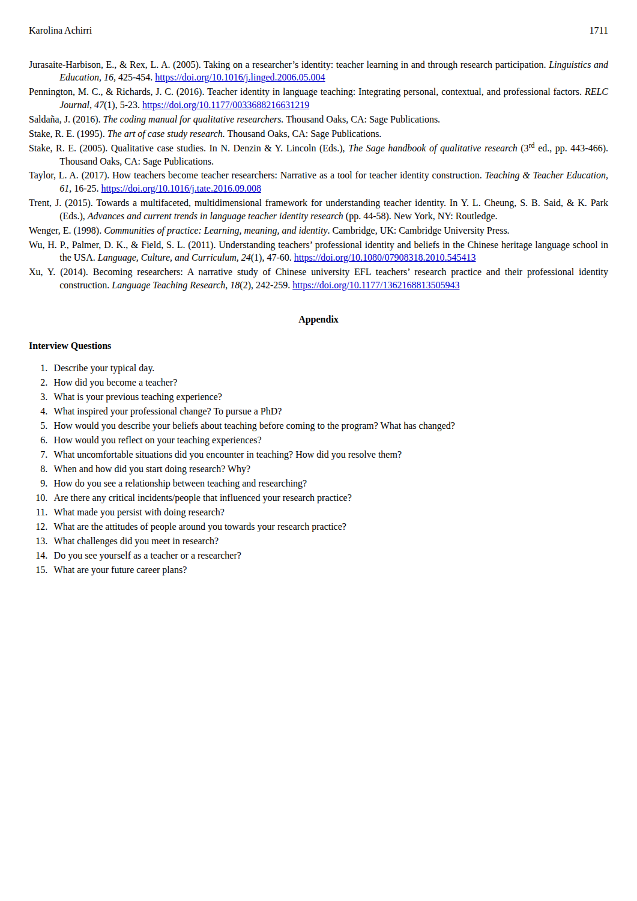Karolina Achirri 1711
Jurasaite-Harbison, E., & Rex, L. A. (2005). Taking on a researcher’s identity: teacher learning in and through research participation. Linguistics and Education, 16, 425-454. https://doi.org/10.1016/j.linged.2006.05.004
Pennington, M. C., & Richards, J. C. (2016). Teacher identity in language teaching: Integrating personal, contextual, and professional factors. RELC Journal, 47(1), 5-23. https://doi.org/10.1177/0033688216631219
Saldaña, J. (2016). The coding manual for qualitative researchers. Thousand Oaks, CA: Sage Publications.
Stake, R. E. (1995). The art of case study research. Thousand Oaks, CA: Sage Publications.
Stake, R. E. (2005). Qualitative case studies. In N. Denzin & Y. Lincoln (Eds.), The Sage handbook of qualitative research (3rd ed., pp. 443-466). Thousand Oaks, CA: Sage Publications.
Taylor, L. A. (2017). How teachers become teacher researchers: Narrative as a tool for teacher identity construction. Teaching & Teacher Education, 61, 16-25. https://doi.org/10.1016/j.tate.2016.09.008
Trent, J. (2015). Towards a multifaceted, multidimensional framework for understanding teacher identity. In Y. L. Cheung, S. B. Said, & K. Park (Eds.), Advances and current trends in language teacher identity research (pp. 44-58). New York, NY: Routledge.
Wenger, E. (1998). Communities of practice: Learning, meaning, and identity. Cambridge, UK: Cambridge University Press.
Wu, H. P., Palmer, D. K., & Field, S. L. (2011). Understanding teachers’ professional identity and beliefs in the Chinese heritage language school in the USA. Language, Culture, and Curriculum, 24(1), 47-60. https://doi.org/10.1080/07908318.2010.545413
Xu, Y. (2014). Becoming researchers: A narrative study of Chinese university EFL teachers’ research practice and their professional identity construction. Language Teaching Research, 18(2), 242-259. https://doi.org/10.1177/1362168813505943
Appendix
Interview Questions
Describe your typical day.
How did you become a teacher?
What is your previous teaching experience?
What inspired your professional change? To pursue a PhD?
How would you describe your beliefs about teaching before coming to the program? What has changed?
How would you reflect on your teaching experiences?
What uncomfortable situations did you encounter in teaching? How did you resolve them?
When and how did you start doing research? Why?
How do you see a relationship between teaching and researching?
Are there any critical incidents/people that influenced your research practice?
What made you persist with doing research?
What are the attitudes of people around you towards your research practice?
What challenges did you meet in research?
Do you see yourself as a teacher or a researcher?
What are your future career plans?